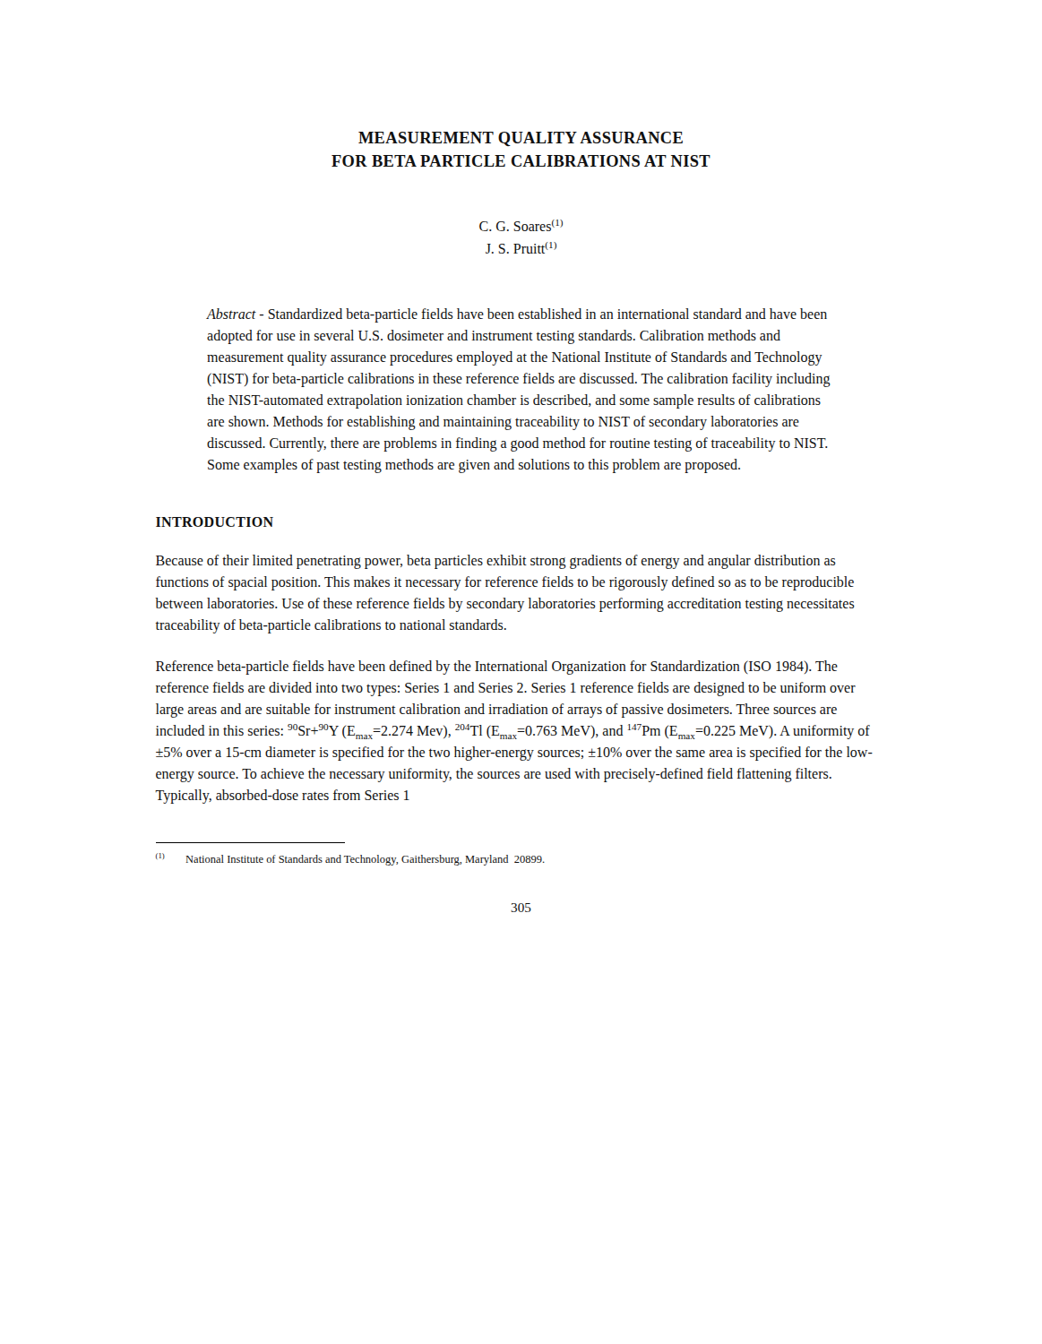Measurement Quality Assurance
for Beta Particle Calibrations at NIST
C. G. Soares(1)
J. S. Pruitt(1)
Abstract - Standardized beta-particle fields have been established in an international standard and have been adopted for use in several U.S. dosimeter and instrument testing standards. Calibration methods and measurement quality assurance procedures employed at the National Institute of Standards and Technology (NIST) for beta-particle calibrations in these reference fields are discussed. The calibration facility including the NIST-automated extrapolation ionization chamber is described, and some sample results of calibrations are shown. Methods for establishing and maintaining traceability to NIST of secondary laboratories are discussed. Currently, there are problems in finding a good method for routine testing of traceability to NIST. Some examples of past testing methods are given and solutions to this problem are proposed.
Introduction
Because of their limited penetrating power, beta particles exhibit strong gradients of energy and angular distribution as functions of spacial position. This makes it necessary for reference fields to be rigorously defined so as to be reproducible between laboratories. Use of these reference fields by secondary laboratories performing accreditation testing necessitates traceability of beta-particle calibrations to national standards.
Reference beta-particle fields have been defined by the International Organization for Standardization (ISO 1984). The reference fields are divided into two types: Series 1 and Series 2. Series 1 reference fields are designed to be uniform over large areas and are suitable for instrument calibration and irradiation of arrays of passive dosimeters. Three sources are included in this series: 90Sr+90Y (Emax=2.274 Mev), 204Tl (Emax=0.763 MeV), and 147Pm (Emax=0.225 MeV). A uniformity of ±5% over a 15-cm diameter is specified for the two higher-energy sources; ±10% over the same area is specified for the low-energy source. To achieve the necessary uniformity, the sources are used with precisely-defined field flattening filters. Typically, absorbed-dose rates from Series 1
(1) National Institute of Standards and Technology, Gaithersburg, Maryland 20899.
305